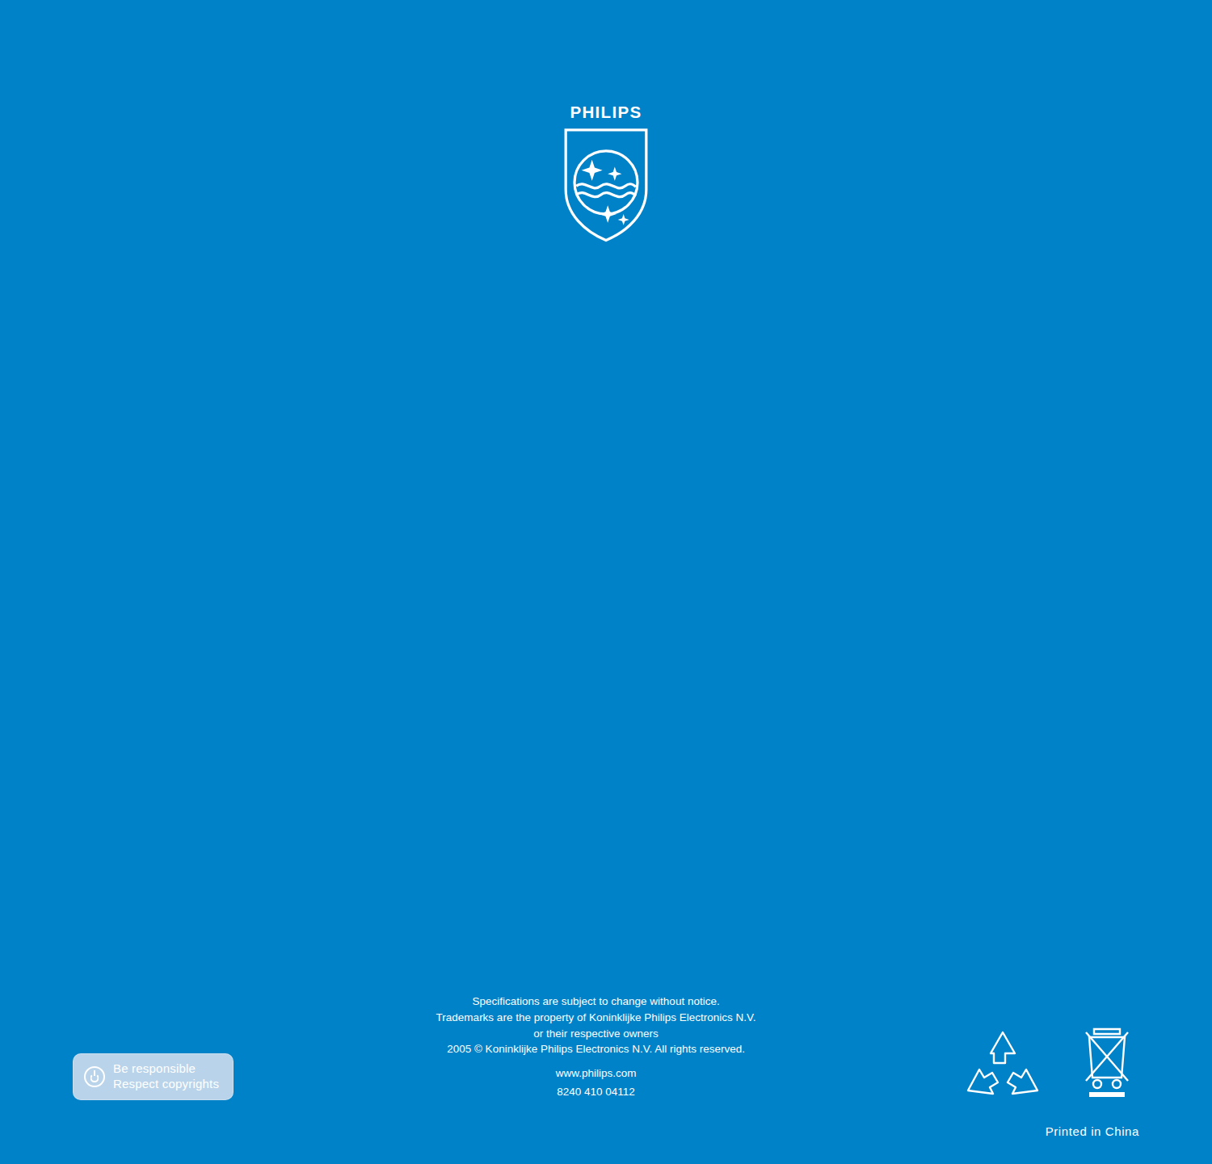PHILIPS
Be responsible
Respect copyrights
Specifications are subject to change without notice.
Trademarks are the property of Koninklijke Philips Electronics N.V.
or their respective owners
2005 © Koninklijke Philips Electronics N.V. All rights reserved.
www.philips.com
8240 410 04112
Printed in China